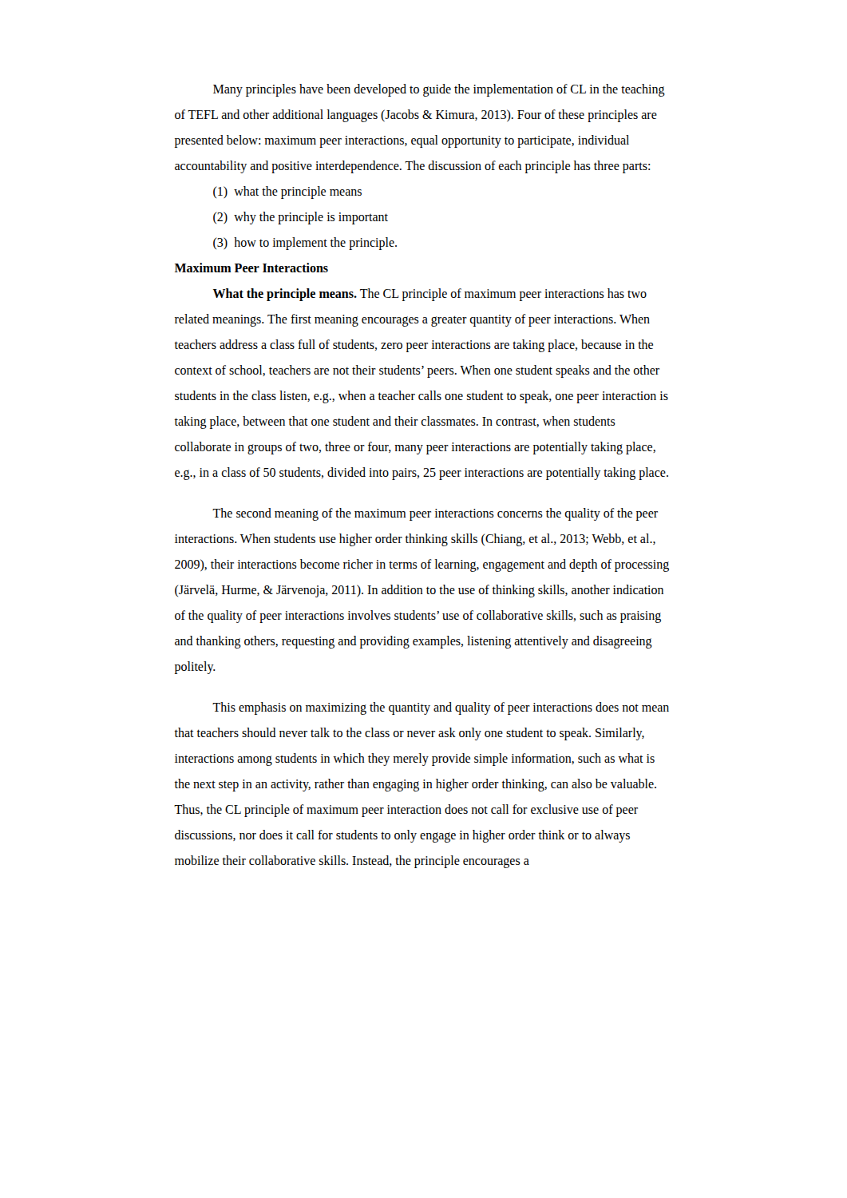Many principles have been developed to guide the implementation of CL in the teaching of TEFL and other additional languages (Jacobs & Kimura, 2013). Four of these principles are presented below: maximum peer interactions, equal opportunity to participate, individual accountability and positive interdependence. The discussion of each principle has three parts:
what the principle means
why the principle is important
how to implement the principle.
Maximum Peer Interactions
What the principle means. The CL principle of maximum peer interactions has two related meanings. The first meaning encourages a greater quantity of peer interactions. When teachers address a class full of students, zero peer interactions are taking place, because in the context of school, teachers are not their students’ peers. When one student speaks and the other students in the class listen, e.g., when a teacher calls one student to speak, one peer interaction is taking place, between that one student and their classmates. In contrast, when students collaborate in groups of two, three or four, many peer interactions are potentially taking place, e.g., in a class of 50 students, divided into pairs, 25 peer interactions are potentially taking place.
The second meaning of the maximum peer interactions concerns the quality of the peer interactions. When students use higher order thinking skills (Chiang, et al., 2013; Webb, et al., 2009), their interactions become richer in terms of learning, engagement and depth of processing (Järvelä, Hurme, & Järvenoja, 2011). In addition to the use of thinking skills, another indication of the quality of peer interactions involves students’ use of collaborative skills, such as praising and thanking others, requesting and providing examples, listening attentively and disagreeing politely.
This emphasis on maximizing the quantity and quality of peer interactions does not mean that teachers should never talk to the class or never ask only one student to speak. Similarly, interactions among students in which they merely provide simple information, such as what is the next step in an activity, rather than engaging in higher order thinking, can also be valuable. Thus, the CL principle of maximum peer interaction does not call for exclusive use of peer discussions, nor does it call for students to only engage in higher order think or to always mobilize their collaborative skills. Instead, the principle encourages a